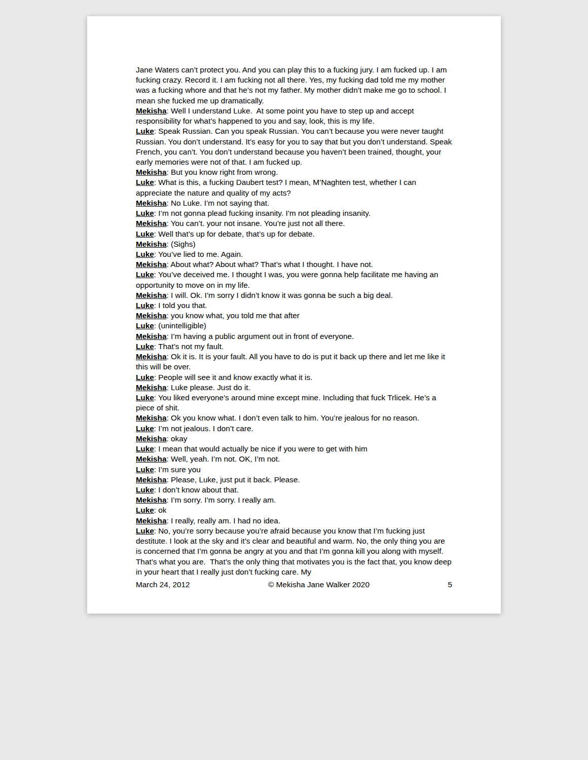Jane Waters can’t protect you. And you can play this to a fucking jury. I am fucked up. I am fucking crazy. Record it. I am fucking not all there. Yes, my fucking dad told me my mother was a fucking whore and that he’s not my father. My mother didn’t make me go to school. I mean she fucked me up dramatically.
Mekisha: Well I understand Luke. At some point you have to step up and accept responsibility for what’s happened to you and say, look, this is my life.
Luke: Speak Russian. Can you speak Russian. You can’t because you were never taught Russian. You don’t understand. It’s easy for you to say that but you don’t understand. Speak French, you can’t. You don’t understand because you haven’t been trained, thought, your early memories were not of that. I am fucked up.
Mekisha: But you know right from wrong.
Luke: What is this, a fucking Daubert test? I mean, M’Naghten test, whether I can appreciate the nature and quality of my acts?
Mekisha: No Luke. I’m not saying that.
Luke: I’m not gonna plead fucking insanity. I’m not pleading insanity.
Mekisha: You can’t. your not insane. You’re just not all there.
Luke: Well that’s up for debate, that’s up for debate.
Mekisha: (Sighs)
Luke: You’ve lied to me. Again.
Mekisha: About what? About what? That’s what I thought. I have not.
Luke: You’ve deceived me. I thought I was, you were gonna help facilitate me having an opportunity to move on in my life.
Mekisha: I will. Ok. I’m sorry I didn’t know it was gonna be such a big deal.
Luke: I told you that.
Mekisha: you know what, you told me that after
Luke: (unintelligible)
Mekisha: I’m having a public argument out in front of everyone.
Luke: That’s not my fault.
Mekisha: Ok it is. It is your fault. All you have to do is put it back up there and let me like it this will be over.
Luke: People will see it and know exactly what it is.
Mekisha: Luke please. Just do it.
Luke: You liked everyone’s around mine except mine. Including that fuck Trlicek. He’s a piece of shit.
Mekisha: Ok you know what. I don’t even talk to him. You’re jealous for no reason.
Luke: I’m not jealous. I don’t care.
Mekisha: okay
Luke: I mean that would actually be nice if you were to get with him
Mekisha: Well, yeah. I’m not. OK, I’m not.
Luke: I’m sure you
Mekisha: Please, Luke, just put it back. Please.
Luke: I don’t know about that.
Mekisha: I’m sorry. I’m sorry. I really am.
Luke: ok
Mekisha: I really, really am. I had no idea.
Luke: No, you’re sorry because you’re afraid because you know that I’m fucking just destitute. I look at the sky and it’s clear and beautiful and warm. No, the only thing you are is concerned that I’m gonna be angry at you and that I’m gonna kill you along with myself. That’s what you are. That’s the only thing that motivates you is the fact that, you know deep in your heart that I really just don’t fucking care. My
March 24, 2012 © Mekisha Jane Walker 2020 5